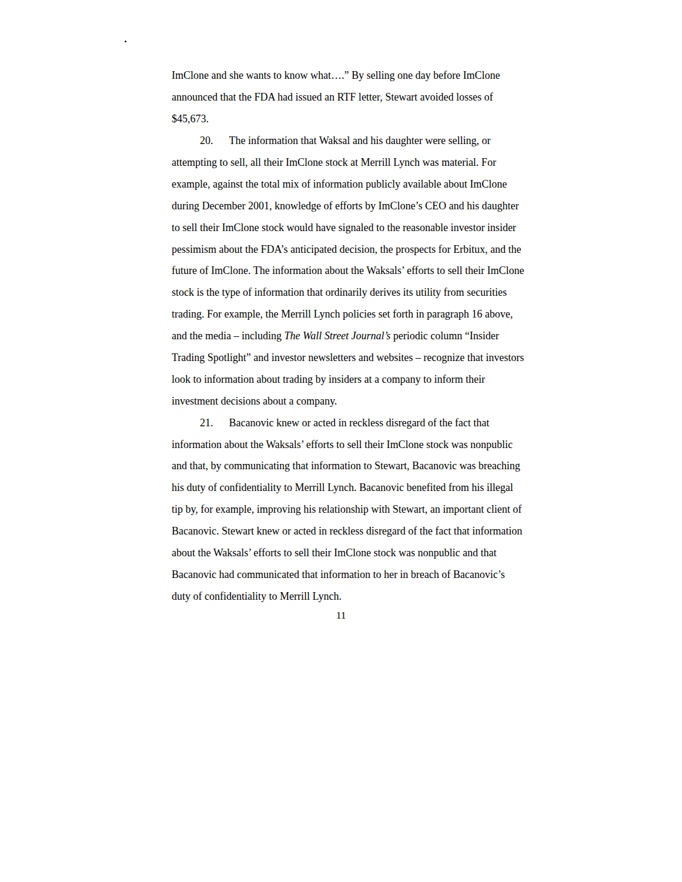ImClone and she wants to know what….” By selling one day before ImClone announced that the FDA had issued an RTF letter, Stewart avoided losses of $45,673.
20. The information that Waksal and his daughter were selling, or attempting to sell, all their ImClone stock at Merrill Lynch was material. For example, against the total mix of information publicly available about ImClone during December 2001, knowledge of efforts by ImClone’s CEO and his daughter to sell their ImClone stock would have signaled to the reasonable investor insider pessimism about the FDA’s anticipated decision, the prospects for Erbitux, and the future of ImClone. The information about the Waksals’ efforts to sell their ImClone stock is the type of information that ordinarily derives its utility from securities trading. For example, the Merrill Lynch policies set forth in paragraph 16 above, and the media – including The Wall Street Journal’s periodic column “Insider Trading Spotlight” and investor newsletters and websites – recognize that investors look to information about trading by insiders at a company to inform their investment decisions about a company.
21. Bacanovic knew or acted in reckless disregard of the fact that information about the Waksals’ efforts to sell their ImClone stock was nonpublic and that, by communicating that information to Stewart, Bacanovic was breaching his duty of confidentiality to Merrill Lynch. Bacanovic benefited from his illegal tip by, for example, improving his relationship with Stewart, an important client of Bacanovic. Stewart knew or acted in reckless disregard of the fact that information about the Waksals’ efforts to sell their ImClone stock was nonpublic and that Bacanovic had communicated that information to her in breach of Bacanovic’s duty of confidentiality to Merrill Lynch.
11